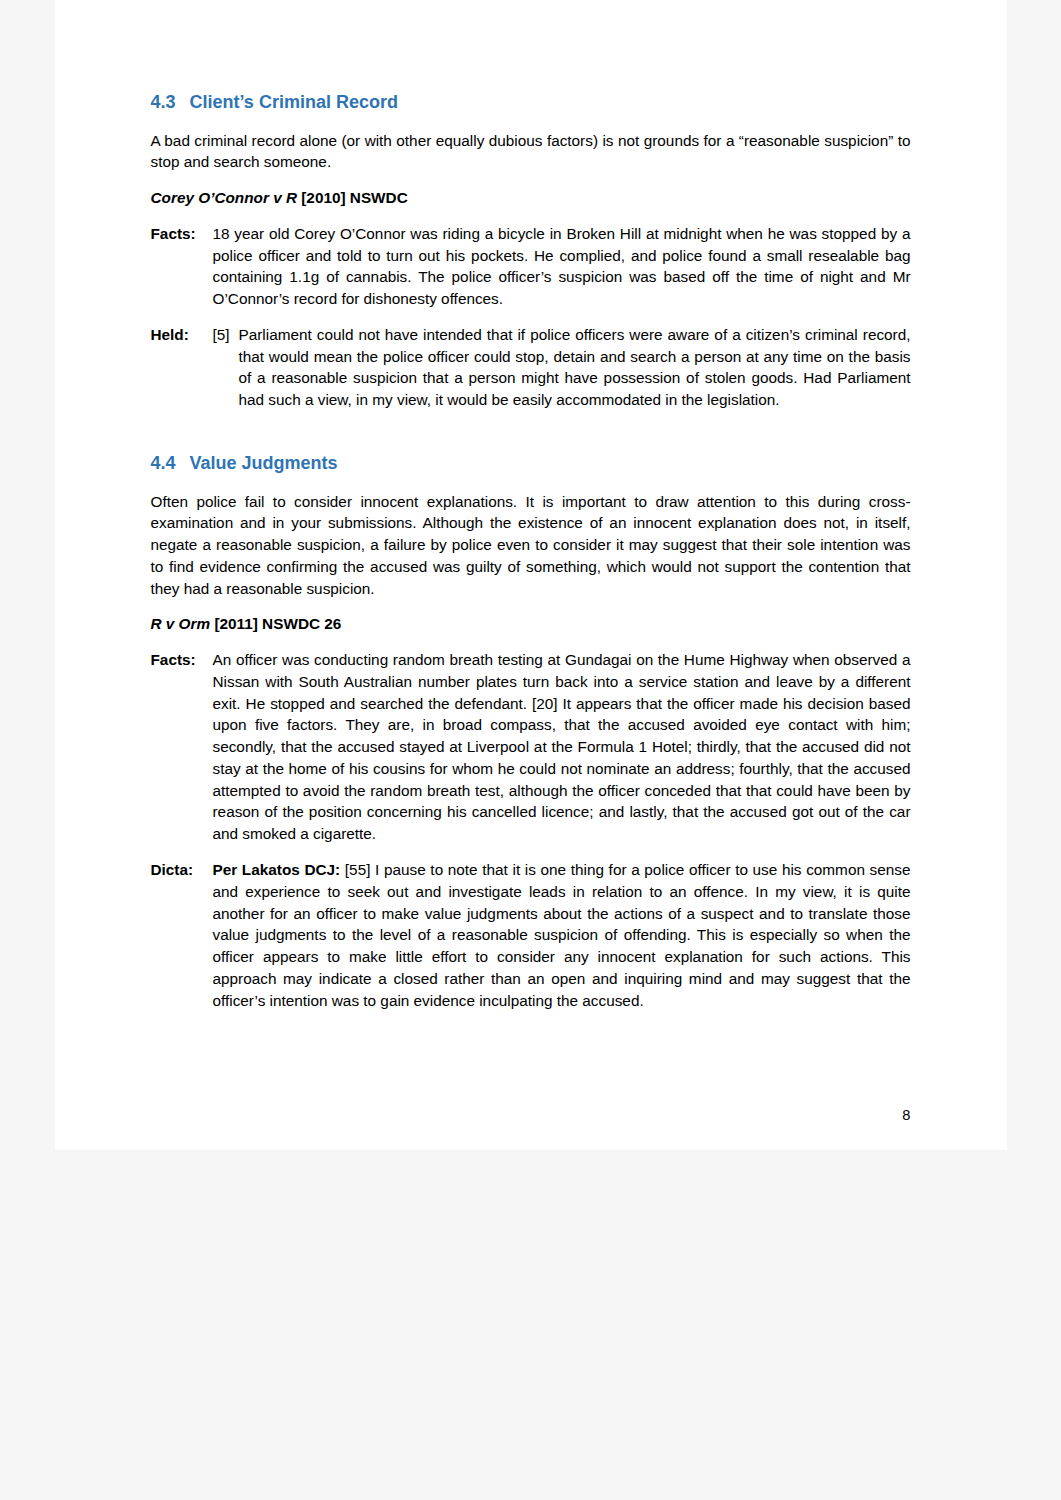4.3 Client’s Criminal Record
A bad criminal record alone (or with other equally dubious factors) is not grounds for a “reasonable suspicion” to stop and search someone.
Corey O’Connor v R [2010] NSWDC
Facts:
18 year old Corey O’Connor was riding a bicycle in Broken Hill at midnight when he was stopped by a police officer and told to turn out his pockets. He complied, and police found a small resealable bag containing 1.1g of cannabis. The police officer’s suspicion was based off the time of night and Mr O’Connor’s record for dishonesty offences.
Held:
[5]
Parliament could not have intended that if police officers were aware of a citizen’s criminal record, that would mean the police officer could stop, detain and search a person at any time on the basis of a reasonable suspicion that a person might have possession of stolen goods. Had Parliament had such a view, in my view, it would be easily accommodated in the legislation.
4.4 Value Judgments
Often police fail to consider innocent explanations. It is important to draw attention to this during cross-examination and in your submissions. Although the existence of an innocent explanation does not, in itself, negate a reasonable suspicion, a failure by police even to consider it may suggest that their sole intention was to find evidence confirming the accused was guilty of something, which would not support the contention that they had a reasonable suspicion.
R v Orm [2011] NSWDC 26
Facts:
An officer was conducting random breath testing at Gundagai on the Hume Highway when observed a Nissan with South Australian number plates turn back into a service station and leave by a different exit. He stopped and searched the defendant. [20] It appears that the officer made his decision based upon five factors. They are, in broad compass, that the accused avoided eye contact with him; secondly, that the accused stayed at Liverpool at the Formula 1 Hotel; thirdly, that the accused did not stay at the home of his cousins for whom he could not nominate an address; fourthly, that the accused attempted to avoid the random breath test, although the officer conceded that that could have been by reason of the position concerning his cancelled licence; and lastly, that the accused got out of the car and smoked a cigarette.
Dicta:
Per Lakatos DCJ: [55] I pause to note that it is one thing for a police officer to use his common sense and experience to seek out and investigate leads in relation to an offence. In my view, it is quite another for an officer to make value judgments about the actions of a suspect and to translate those value judgments to the level of a reasonable suspicion of offending. This is especially so when the officer appears to make little effort to consider any innocent explanation for such actions. This approach may indicate a closed rather than an open and inquiring mind and may suggest that the officer’s intention was to gain evidence inculpating the accused.
8